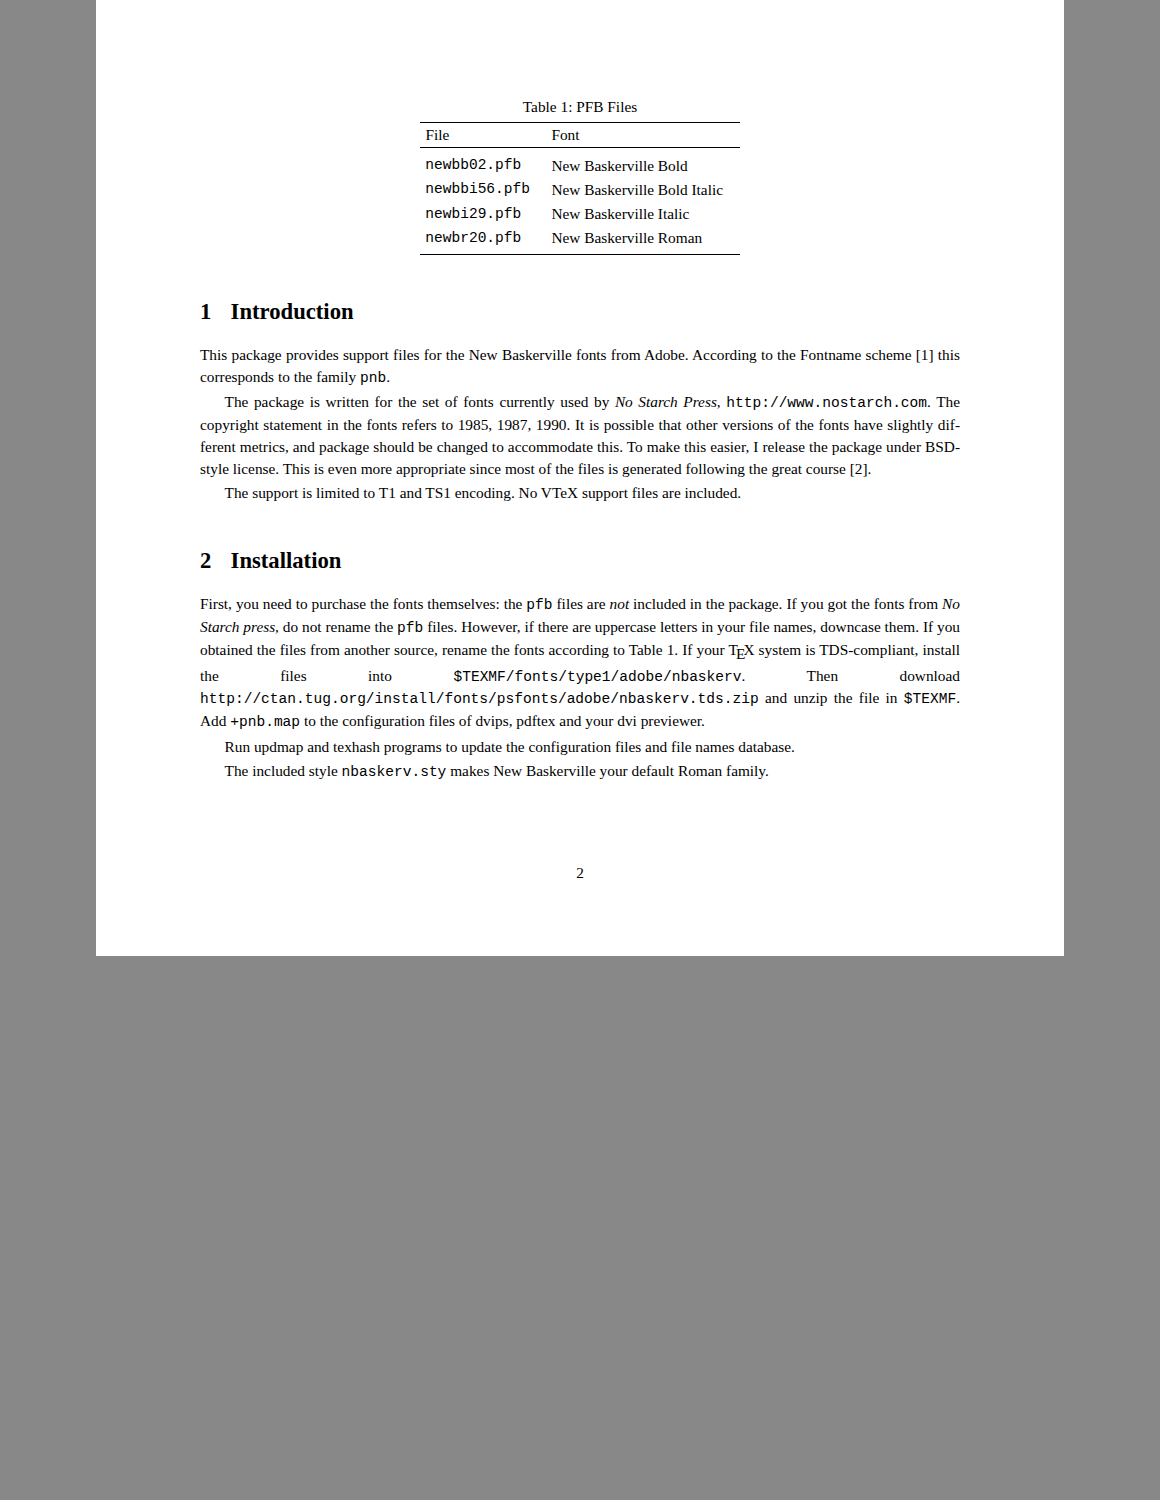Table 1: PFB Files
| File | Font |
| --- | --- |
| newbb02.pfb | New Baskerville Bold |
| newbbi56.pfb | New Baskerville Bold Italic |
| newbi29.pfb | New Baskerville Italic |
| newbr20.pfb | New Baskerville Roman |
1 Introduction
This package provides support files for the New Baskerville fonts from Adobe. According to the Fontname scheme [1] this corresponds to the family pnb.
The package is written for the set of fonts currently used by No Starch Press, http://www.nostarch.com. The copyright statement in the fonts refers to 1985, 1987, 1990. It is possible that other versions of the fonts have slightly different metrics, and package should be changed to accommodate this. To make this easier, I release the package under BSD-style license. This is even more appropriate since most of the files is generated following the great course [2].
The support is limited to T1 and TS1 encoding. No VTeX support files are included.
2 Installation
First, you need to purchase the fonts themselves: the pfb files are not included in the package. If you got the fonts from No Starch press, do not rename the pfb files. However, if there are uppercase letters in your file names, downcase them. If you obtained the files from another source, rename the fonts according to Table 1. If your TEX system is TDS-compliant, install the files into $TEXMF/fonts/type1/adobe/nbaskerv. Then download http://ctan.tug.org/install/fonts/psfonts/adobe/nbaskerv.tds.zip and unzip the file in $TEXMF. Add +pnb.map to the configuration files of dvips, pdftex and your dvi previewer.
Run updmap and texhash programs to update the configuration files and file names database.
The included style nbaskerv.sty makes New Baskerville your default Roman family.
2